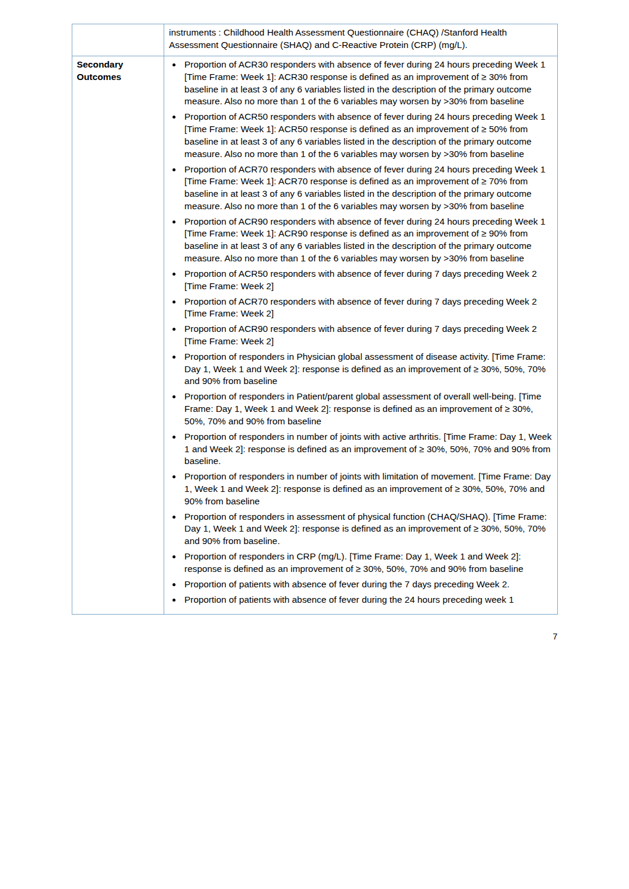| | instruments : Childhood Health Assessment Questionnaire (CHAQ) /Stanford Health Assessment Questionnaire (SHAQ) and C-Reactive Protein (CRP) (mg/L). |
| Secondary Outcomes | Proportion of ACR30 responders with absence of fever during 24 hours preceding Week 1 [Time Frame: Week 1]: ACR30 response is defined as an improvement of ≥ 30% from baseline in at least 3 of any 6 variables listed in the description of the primary outcome measure. Also no more than 1 of the 6 variables may worsen by >30% from baseline Proportion of ACR50 responders with absence of fever during 24 hours preceding Week 1 [Time Frame: Week 1]: ACR50 response is defined as an improvement of ≥ 50% from baseline in at least 3 of any 6 variables listed in the description of the primary outcome measure. Also no more than 1 of the 6 variables may worsen by >30% from baseline Proportion of ACR70 responders with absence of fever during 24 hours preceding Week 1 [Time Frame: Week 1]: ACR70 response is defined as an improvement of ≥ 70% from baseline in at least 3 of any 6 variables listed in the description of the primary outcome measure. Also no more than 1 of the 6 variables may worsen by >30% from baseline Proportion of ACR90 responders with absence of fever during 24 hours preceding Week 1 [Time Frame: Week 1]: ACR90 response is defined as an improvement of ≥ 90% from baseline in at least 3 of any 6 variables listed in the description of the primary outcome measure. Also no more than 1 of the 6 variables may worsen by >30% from baseline Proportion of ACR50 responders with absence of fever during 7 days preceding Week 2 [Time Frame: Week 2] Proportion of ACR70 responders with absence of fever during 7 days preceding Week 2 [Time Frame: Week 2] Proportion of ACR90 responders with absence of fever during 7 days preceding Week 2 [Time Frame: Week 2] Proportion of responders in Physician global assessment of disease activity. [Time Frame: Day 1, Week 1 and Week 2]: response is defined as an improvement of ≥ 30%, 50%, 70% and 90% from baseline Proportion of responders in Patient/parent global assessment of overall well-being. [Time Frame: Day 1, Week 1 and Week 2]: response is defined as an improvement of ≥ 30%, 50%, 70% and 90% from baseline Proportion of responders in number of joints with active arthritis. [Time Frame: Day 1, Week 1 and Week 2]: response is defined as an improvement of ≥ 30%, 50%, 70% and 90% from baseline. Proportion of responders in number of joints with limitation of movement. [Time Frame: Day 1, Week 1 and Week 2]: response is defined as an improvement of ≥ 30%, 50%, 70% and 90% from baseline Proportion of responders in assessment of physical function (CHAQ/SHAQ). [Time Frame: Day 1, Week 1 and Week 2]: response is defined as an improvement of ≥ 30%, 50%, 70% and 90% from baseline. Proportion of responders in CRP (mg/L). [Time Frame: Day 1, Week 1 and Week 2]: response is defined as an improvement of ≥ 30%, 50%, 70% and 90% from baseline Proportion of patients with absence of fever during the 7 days preceding Week 2. Proportion of patients with absence of fever during the 24 hours preceding week 1 |
7